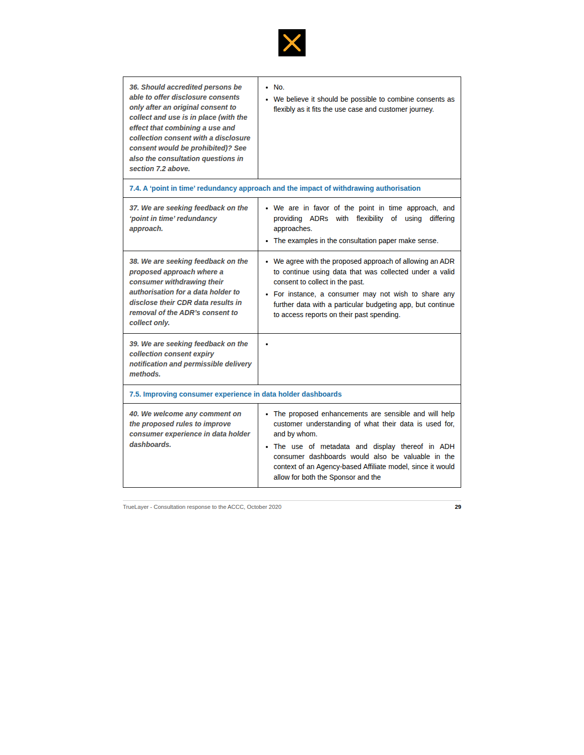| 36. Should accredited persons be able to offer disclosure consents only after an original consent to collect and use is in place (with the effect that combining a use and collection consent with a disclosure consent would be prohibited)? See also the consultation questions in section 7.2 above. | No. We believe it should be possible to combine consents as flexibly as it fits the use case and customer journey. |
| 7.4. A ‘point in time’ redundancy approach and the impact of withdrawing authorisation |
| 37. We are seeking feedback on the ‘point in time’ redundancy approach. | We are in favor of the point in time approach, and providing ADRs with flexibility of using differing approaches. The examples in the consultation paper make sense. |
| 38. We are seeking feedback on the proposed approach where a consumer withdrawing their authorisation for a data holder to disclose their CDR data results in removal of the ADR’s consent to collect only. | We agree with the proposed approach of allowing an ADR to continue using data that was collected under a valid consent to collect in the past. For instance, a consumer may not wish to share any further data with a particular budgeting app, but continue to access reports on their past spending. |
| 39. We are seeking feedback on the collection consent expiry notification and permissible delivery methods. | |
| 7.5. Improving consumer experience in data holder dashboards |
| 40. We welcome any comment on the proposed rules to improve consumer experience in data holder dashboards. | The proposed enhancements are sensible and will help customer understanding of what their data is used for, and by whom. The use of metadata and display thereof in ADH consumer dashboards would also be valuable in the context of an Agency-based Affiliate model, since it would allow for both the Sponsor and the |
TrueLayer - Consultation response to the ACCC, October 2020 29